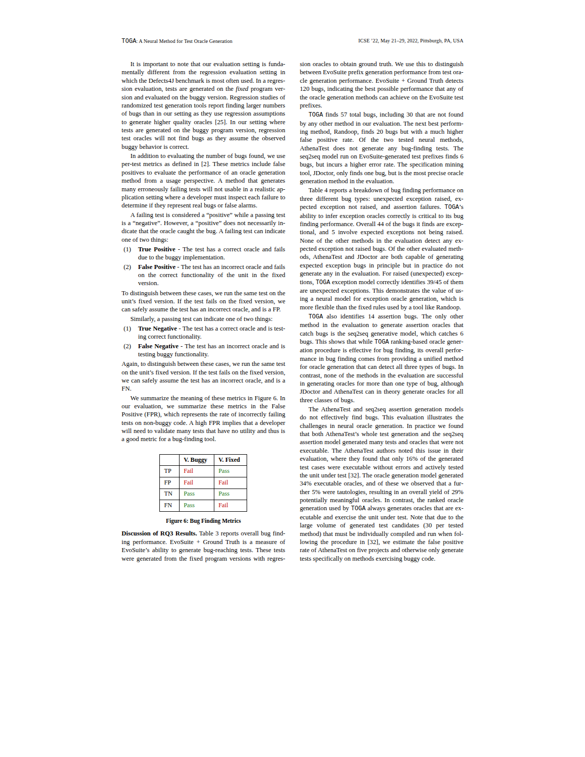TOGA: A Neural Method for Test Oracle Generation
ICSE ’22, May 21–29, 2022, Pittsburgh, PA, USA
It is important to note that our evaluation setting is fundamentally different from the regression evaluation setting in which the Defects4J benchmark is most often used. In a regression evaluation, tests are generated on the fixed program version and evaluated on the buggy version. Regression studies of randomized test generation tools report finding larger numbers of bugs than in our setting as they use regression assumptions to generate higher quality oracles [25]. In our setting where tests are generated on the buggy program version, regression test oracles will not find bugs as they assume the observed buggy behavior is correct.
In addition to evaluating the number of bugs found, we use per-test metrics as defined in [2]. These metrics include false positives to evaluate the performance of an oracle generation method from a usage perspective. A method that generates many erroneously failing tests will not usable in a realistic application setting where a developer must inspect each failure to determine if they represent real bugs or false alarms.
A failing test is considered a “positive” while a passing test is a “negative”. However, a “positive” does not necessarily indicate that the oracle caught the bug. A failing test can indicate one of two things:
(1) True Positive - The test has a correct oracle and fails due to the buggy implementation.
(2) False Positive - The test has an incorrect oracle and fails on the correct functionality of the unit in the fixed version.
To distinguish between these cases, we run the same test on the unit’s fixed version. If the test fails on the fixed version, we can safely assume the test has an incorrect oracle, and is a FP.
Similarly, a passing test can indicate one of two things:
(1) True Negative - The test has a correct oracle and is testing correct functionality.
(2) False Negative - The test has an incorrect oracle and is testing buggy functionality.
Again, to distinguish between these cases, we run the same test on the unit’s fixed version. If the test fails on the fixed version, we can safely assume the test has an incorrect oracle, and is a FN.
We summarize the meaning of these metrics in Figure 6. In our evaluation, we summarize these metrics in the False Positive (FPR), which represents the rate of incorrectly failing tests on non-buggy code. A high FPR implies that a developer will need to validate many tests that have no utility and thus is a good metric for a bug-finding tool.
| | V. Buggy | V. Fixed |
| --- | --- | --- |
| TP | Fail | Pass |
| FP | Fail | Fail |
| TN | Pass | Pass |
| FN | Pass | Fail |
Figure 6: Bug Finding Metrics
Discussion of RQ3 Results. Table 3 reports overall bug finding performance. EvoSuite + Ground Truth is a measure of EvoSuite’s ability to generate bug-reaching tests. These tests were generated from the fixed program versions with regression oracles to obtain ground truth. We use this to distinguish between EvoSuite prefix generation performance from test oracle generation performance. EvoSuite + Ground Truth detects 120 bugs, indicating the best possible performance that any of the oracle generation methods can achieve on the EvoSuite test prefixes.
TOGA finds 57 total bugs, including 30 that are not found by any other method in our evaluation. The next best performing method, Randoop, finds 20 bugs but with a much higher false positive rate. Of the two tested neural methods, AthenaTest does not generate any bug-finding tests. The seq2seq model run on EvoSuite-generated test prefixes finds 6 bugs, but incurs a higher error rate. The specification mining tool, JDoctor, only finds one bug, but is the most precise oracle generation method in the evaluation.
Table 4 reports a breakdown of bug finding performance on three different bug types: unexpected exception raised, expected exception not raised, and assertion failures. TOGA’s ability to infer exception oracles correctly is critical to its bug finding performance. Overall 44 of the bugs it finds are exceptional, and 5 involve expected exceptions not being raised. None of the other methods in the evaluation detect any expected exception not raised bugs. Of the other evaluated methods, AthenaTest and JDoctor are both capable of generating expected exception bugs in principle but in practice do not generate any in the evaluation. For raised (unexpected) exceptions, TOGA exception model correctly identifies 39/45 of them are unexpected exceptions. This demonstrates the value of using a neural model for exception oracle generation, which is more flexible than the fixed rules used by a tool like Randoop.
TOGA also identifies 14 assertion bugs. The only other method in the evaluation to generate assertion oracles that catch bugs is the seq2seq generative model, which catches 6 bugs. This shows that while TOGA ranking-based oracle generation procedure is effective for bug finding, its overall performance in bug finding comes from providing a unified method for oracle generation that can detect all three types of bugs. In contrast, none of the methods in the evaluation are successful in generating oracles for more than one type of bug, although JDoctor and AthenaTest can in theory generate oracles for all three classes of bugs.
The AthenaTest and seq2seq assertion generation models do not effectively find bugs. This evaluation illustrates the challenges in neural oracle generation. In practice we found that both AthenaTest’s whole test generation and the seq2seq assertion model generated many tests and oracles that were not executable. The AthenaTest authors noted this issue in their evaluation, where they found that only 16% of the generated test cases were executable without errors and actively tested the unit under test [32]. The oracle generation model generated 34% executable oracles, and of these we observed that a further 5% were tautologies, resulting in an overall yield of 29% potentially meaningful oracles. In contrast, the ranked oracle generation used by TOGA always generates oracles that are executable and exercise the unit under test. Note that due to the large volume of generated test candidates (30 per tested method) that must be individually compiled and run when following the procedure in [32], we estimate the false positive rate of AthenaTest on five projects and otherwise only generate tests specifically on methods exercising buggy code.